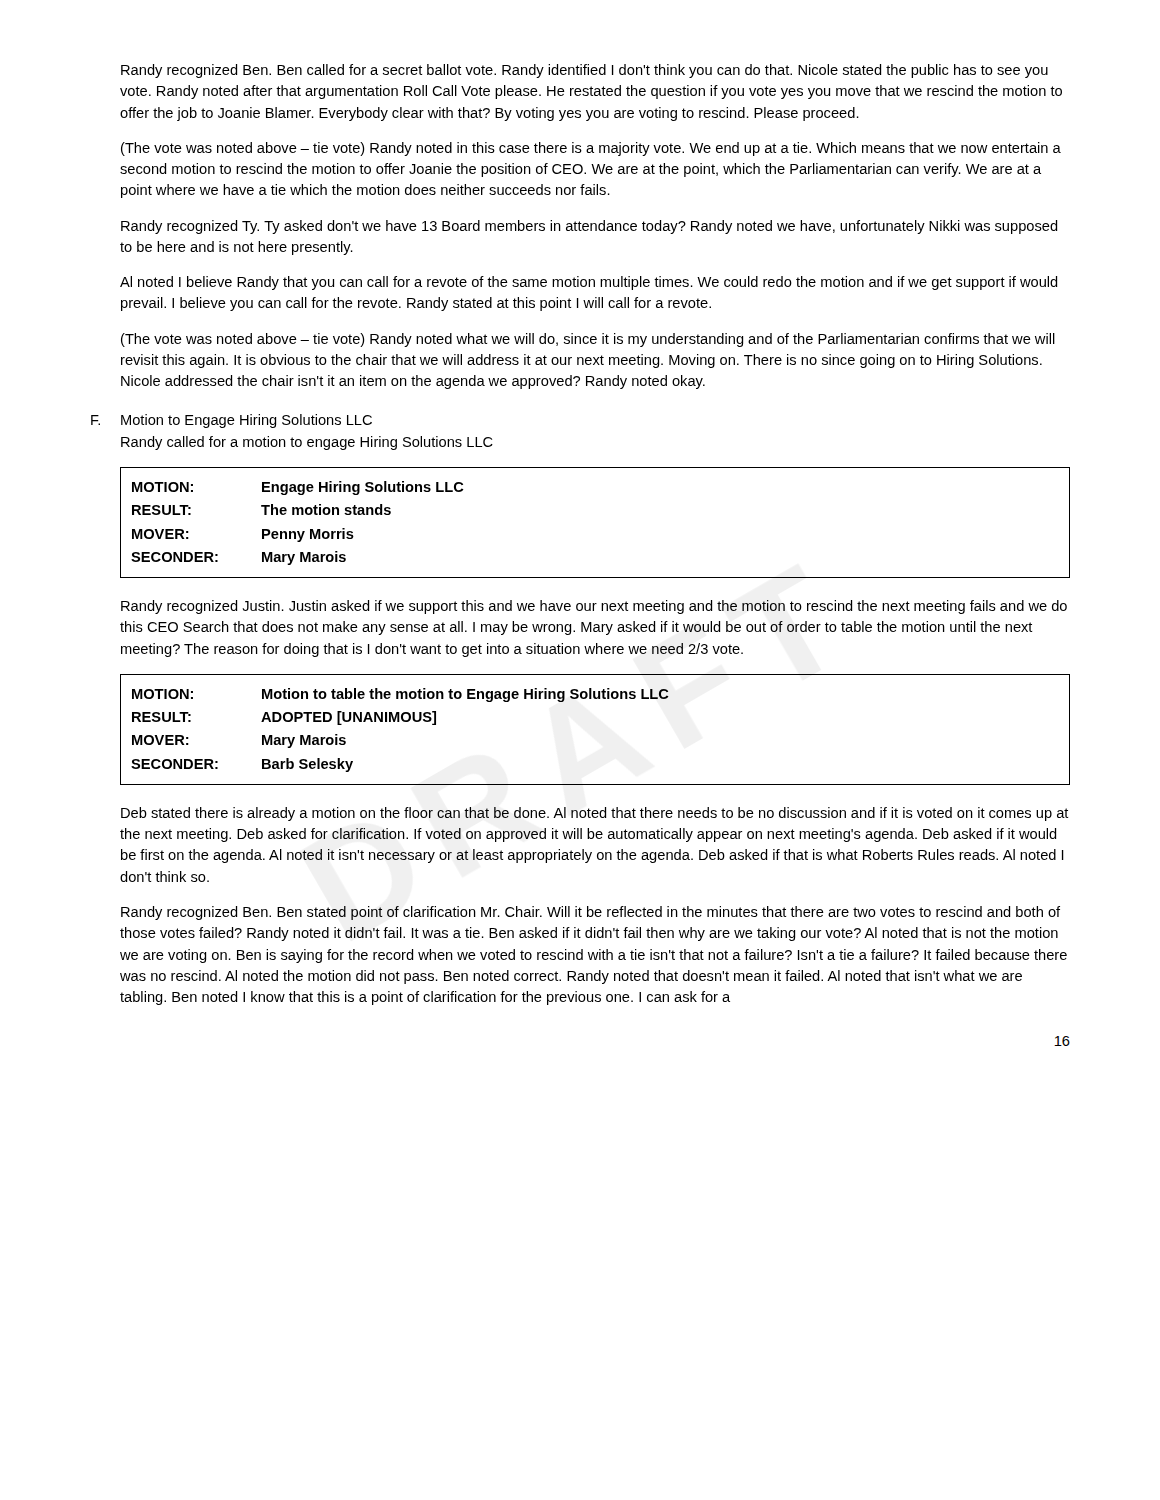DRAFT
Randy recognized Ben. Ben called for a secret ballot vote. Randy identified I don't think you can do that. Nicole stated the public has to see you vote. Randy noted after that argumentation Roll Call Vote please. He restated the question if you vote yes you move that we rescind the motion to offer the job to Joanie Blamer. Everybody clear with that? By voting yes you are voting to rescind. Please proceed.
(The vote was noted above – tie vote) Randy noted in this case there is a majority vote. We end up at a tie. Which means that we now entertain a second motion to rescind the motion to offer Joanie the position of CEO. We are at the point, which the Parliamentarian can verify. We are at a point where we have a tie which the motion does neither succeeds nor fails.
Randy recognized Ty. Ty asked don't we have 13 Board members in attendance today? Randy noted we have, unfortunately Nikki was supposed to be here and is not here presently.
Al noted I believe Randy that you can call for a revote of the same motion multiple times. We could redo the motion and if we get support if would prevail. I believe you can call for the revote. Randy stated at this point I will call for a revote.
(The vote was noted above – tie vote) Randy noted what we will do, since it is my understanding and of the Parliamentarian confirms that we will revisit this again. It is obvious to the chair that we will address it at our next meeting. Moving on. There is no since going on to Hiring Solutions. Nicole addressed the chair isn't it an item on the agenda we approved? Randy noted okay.
F.
Motion to Engage Hiring Solutions LLC
Randy called for a motion to engage Hiring Solutions LLC
| MOTION: | Engage Hiring Solutions LLC |
| RESULT: | The motion stands |
| MOVER: | Penny Morris |
| SECONDER: | Mary Marois |
Randy recognized Justin. Justin asked if we support this and we have our next meeting and the motion to rescind the next meeting fails and we do this CEO Search that does not make any sense at all. I may be wrong. Mary asked if it would be out of order to table the motion until the next meeting? The reason for doing that is I don't want to get into a situation where we need 2/3 vote.
| MOTION: | Motion to table the motion to Engage Hiring Solutions LLC |
| RESULT: | ADOPTED [UNANIMOUS] |
| MOVER: | Mary Marois |
| SECONDER: | Barb Selesky |
Deb stated there is already a motion on the floor can that be done. Al noted that there needs to be no discussion and if it is voted on it comes up at the next meeting. Deb asked for clarification. If voted on approved it will be automatically appear on next meeting's agenda. Deb asked if it would be first on the agenda. Al noted it isn't necessary or at least appropriately on the agenda. Deb asked if that is what Roberts Rules reads. Al noted I don't think so.
Randy recognized Ben. Ben stated point of clarification Mr. Chair. Will it be reflected in the minutes that there are two votes to rescind and both of those votes failed? Randy noted it didn't fail. It was a tie. Ben asked if it didn't fail then why are we taking our vote? Al noted that is not the motion we are voting on. Ben is saying for the record when we voted to rescind with a tie isn't that not a failure? Isn't a tie a failure? It failed because there was no rescind. Al noted the motion did not pass. Ben noted correct. Randy noted that doesn't mean it failed. Al noted that isn't what we are tabling. Ben noted I know that this is a point of clarification for the previous one. I can ask for a
16